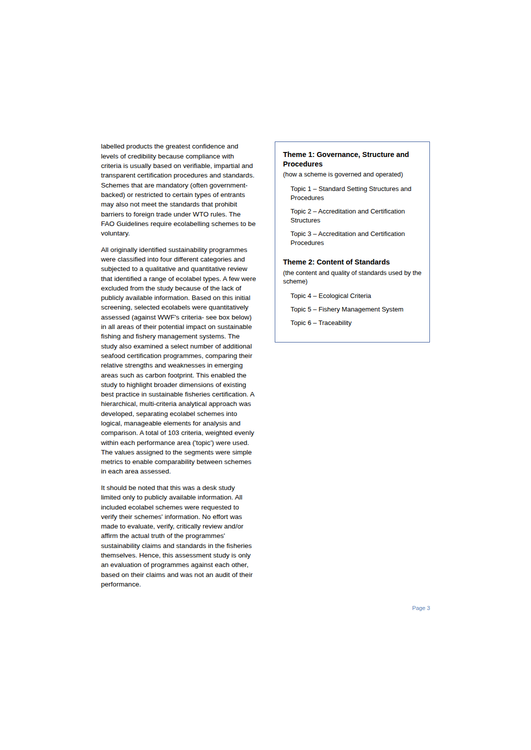labelled products the greatest confidence and levels of credibility because compliance with criteria is usually based on verifiable, impartial and transparent certification procedures and standards. Schemes that are mandatory (often government-backed) or restricted to certain types of entrants may also not meet the standards that prohibit barriers to foreign trade under WTO rules. The FAO Guidelines require ecolabelling schemes to be voluntary.
All originally identified sustainability programmes were classified into four different categories and subjected to a qualitative and quantitative review that identified a range of ecolabel types. A few were excluded from the study because of the lack of publicly available information. Based on this initial screening, selected ecolabels were quantitatively assessed (against WWF's criteria- see box below) in all areas of their potential impact on sustainable fishing and fishery management systems. The study also examined a select number of additional seafood certification programmes, comparing their relative strengths and weaknesses in emerging areas such as carbon footprint. This enabled the study to highlight broader dimensions of existing best practice in sustainable fisheries certification. A hierarchical, multi-criteria analytical approach was developed, separating ecolabel schemes into logical, manageable elements for analysis and comparison. A total of 103 criteria, weighted evenly within each performance area ('topic') were used. The values assigned to the segments were simple metrics to enable comparability between schemes in each area assessed.
It should be noted that this was a desk study limited only to publicly available information. All included ecolabel schemes were requested to verify their schemes' information. No effort was made to evaluate, verify, critically review and/or affirm the actual truth of the programmes' sustainability claims and standards in the fisheries themselves. Hence, this assessment study is only an evaluation of programmes against each other, based on their claims and was not an audit of their performance.
Theme 1: Governance, Structure and Procedures
(how a scheme is governed and operated)
Topic 1 – Standard Setting Structures and Procedures
Topic 2 – Accreditation and Certification Structures
Topic 3 – Accreditation and Certification Procedures
Theme 2: Content of Standards
(the content and quality of standards used by the scheme)
Topic 4 – Ecological Criteria
Topic 5 – Fishery Management System
Topic 6 – Traceability
Page 3